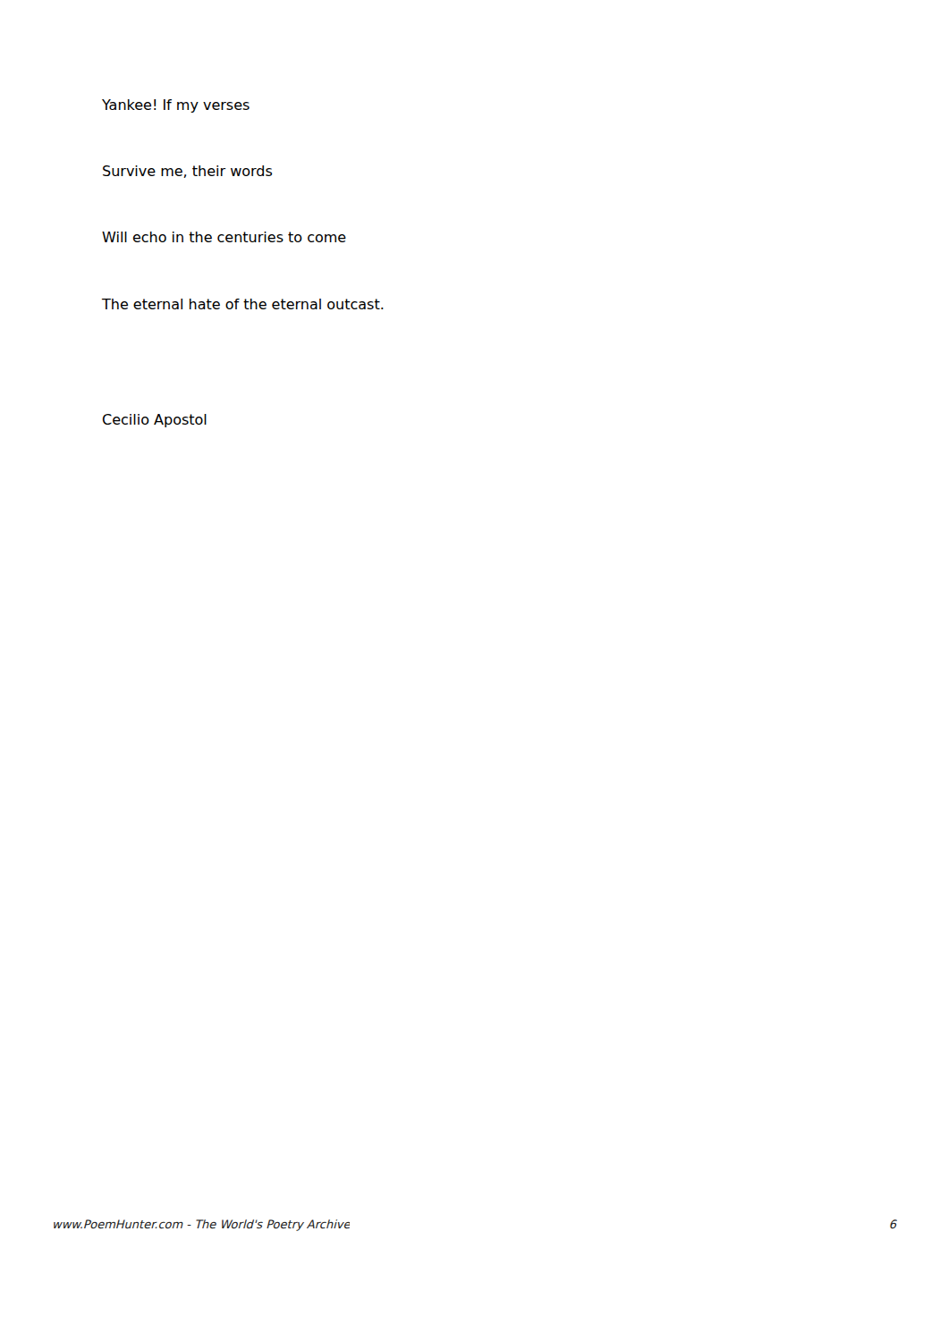Yankee! If my verses Survive me, their words Will echo in the centuries to come The eternal hate of the eternal outcast.
Cecilio Apostol
www.PoemHunter.com - The World's Poetry Archive 6